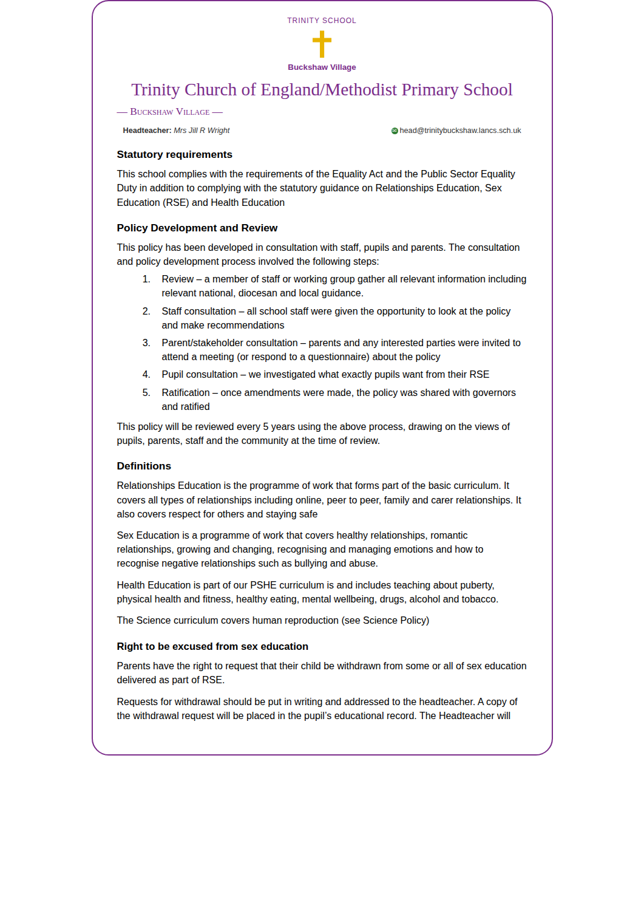TRINITY SCHOOL
✝
Buckshaw Village
Trinity Church of England/Methodist Primary School
— Buckshaw Village —
Headteacher: Mrs Jill R Wright ✉head@trinitybuckshaw.lancs.sch.uk
Statutory requirements
This school complies with the requirements of the Equality Act and the Public Sector Equality Duty in addition to complying with the statutory guidance on Relationships Education, Sex Education (RSE) and Health Education
Policy Development and Review
This policy has been developed in consultation with staff, pupils and parents. The consultation and policy development process involved the following steps:
Review – a member of staff or working group gather all relevant information including relevant national, diocesan and local guidance.
Staff consultation – all school staff were given the opportunity to look at the policy and make recommendations
Parent/stakeholder consultation – parents and any interested parties were invited to attend a meeting (or respond to a questionnaire) about the policy
Pupil consultation – we investigated what exactly pupils want from their RSE
Ratification – once amendments were made, the policy was shared with governors and ratified
This policy will be reviewed every 5 years using the above process, drawing on the views of pupils, parents, staff and the community at the time of review.
Definitions
Relationships Education is the programme of work that forms part of the basic curriculum. It covers all types of relationships including online, peer to peer, family and carer relationships. It also covers respect for others and staying safe
Sex Education is a programme of work that covers healthy relationships, romantic relationships, growing and changing, recognising and managing emotions and how to recognise negative relationships such as bullying and abuse.
Health Education is part of our PSHE curriculum is and includes teaching about puberty, physical health and fitness, healthy eating, mental wellbeing, drugs, alcohol and tobacco.
The Science curriculum covers human reproduction (see Science Policy)
Right to be excused from sex education
Parents have the right to request that their child be withdrawn from some or all of sex education delivered as part of RSE.
Requests for withdrawal should be put in writing and addressed to the headteacher. A copy of the withdrawal request will be placed in the pupil’s educational record. The Headteacher will